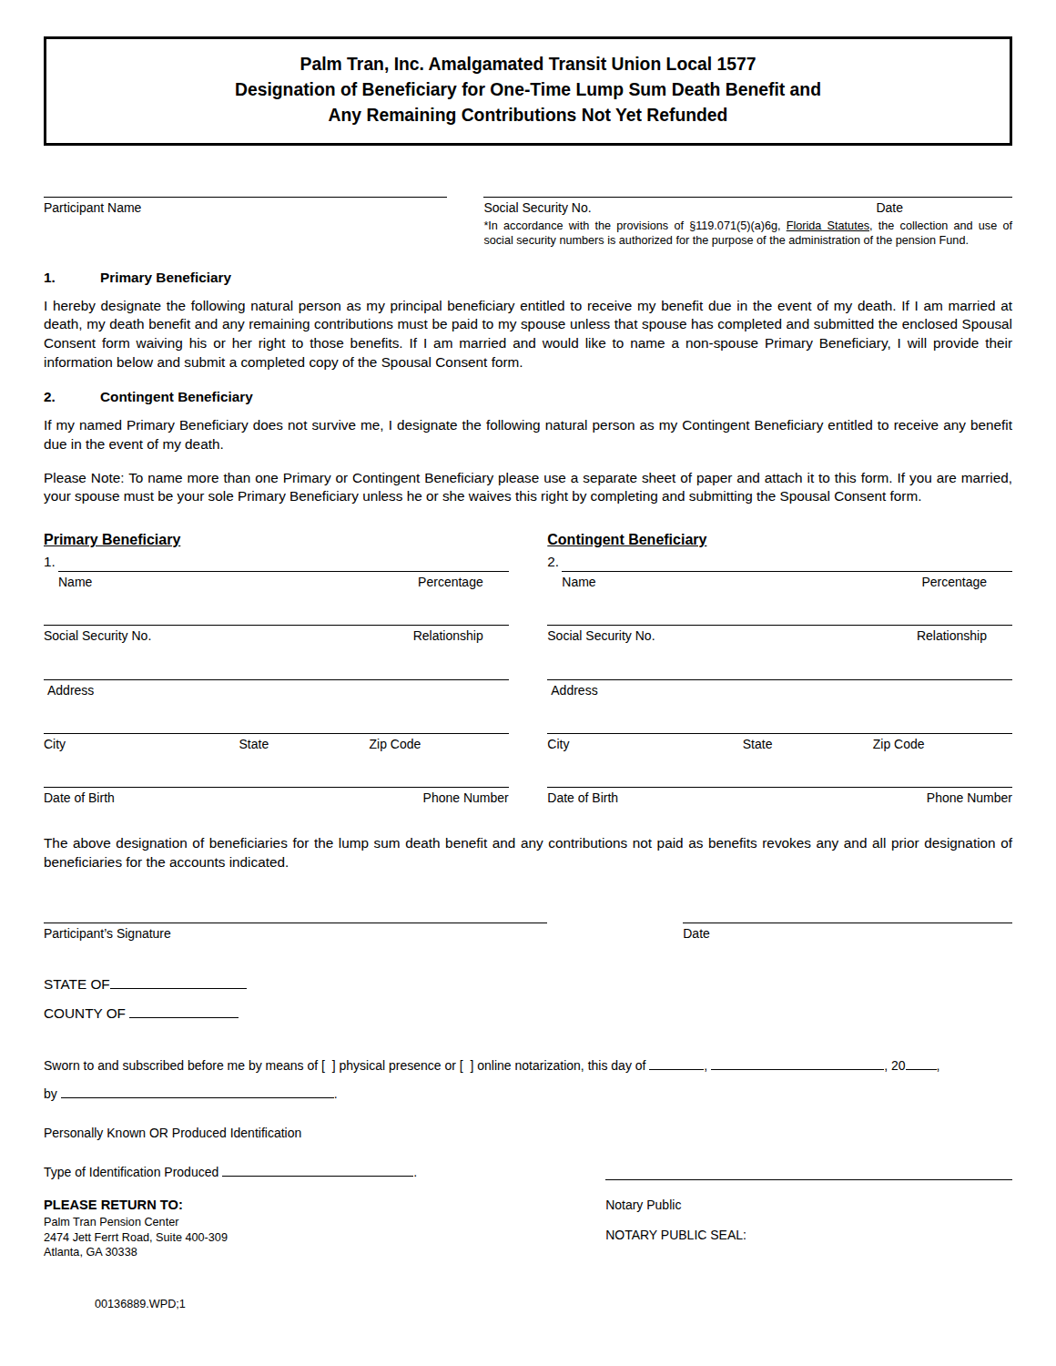Palm Tran, Inc. Amalgamated Transit Union Local 1577
Designation of Beneficiary for One-Time Lump Sum Death Benefit and
Any Remaining Contributions Not Yet Refunded
Participant Name
Social Security No. Date
*In accordance with the provisions of §119.071(5)(a)6g, Florida Statutes, the collection and use of social security numbers is authorized for the purpose of the administration of the pension Fund.
1. Primary Beneficiary
I hereby designate the following natural person as my principal beneficiary entitled to receive my benefit due in the event of my death. If I am married at death, my death benefit and any remaining contributions must be paid to my spouse unless that spouse has completed and submitted the enclosed Spousal Consent form waiving his or her right to those benefits. If I am married and would like to name a non-spouse Primary Beneficiary, I will provide their information below and submit a completed copy of the Spousal Consent form.
2. Contingent Beneficiary
If my named Primary Beneficiary does not survive me, I designate the following natural person as my Contingent Beneficiary entitled to receive any benefit due in the event of my death.
Please Note: To name more than one Primary or Contingent Beneficiary please use a separate sheet of paper and attach it to this form. If you are married, your spouse must be your sole Primary Beneficiary unless he or she waives this right by completing and submitting the Spousal Consent form.
Primary Beneficiary
Contingent Beneficiary
1.
Name Percentage
Social Security No. Relationship
Address
City State Zip Code
Date of Birth Phone Number
2.
Name Percentage
Social Security No. Relationship
Address
City State Zip Code
Date of Birth Phone Number
The above designation of beneficiaries for the lump sum death benefit and any contributions not paid as benefits revokes any and all prior designation of beneficiaries for the accounts indicated.
Participant’s Signature
Date
STATE OF
COUNTY OF
Sworn to and subscribed before me by means of [ ] physical presence or [ ] online notarization, this day of , , 20 ,
by .
Personally Known OR Produced Identification
Type of Identification Produced .
PLEASE RETURN TO:
Palm Tran Pension Center
2474 Jett Ferrt Road, Suite 400-309
Atlanta, GA 30338
Notary Public
NOTARY PUBLIC SEAL:
00136889.WPD;1